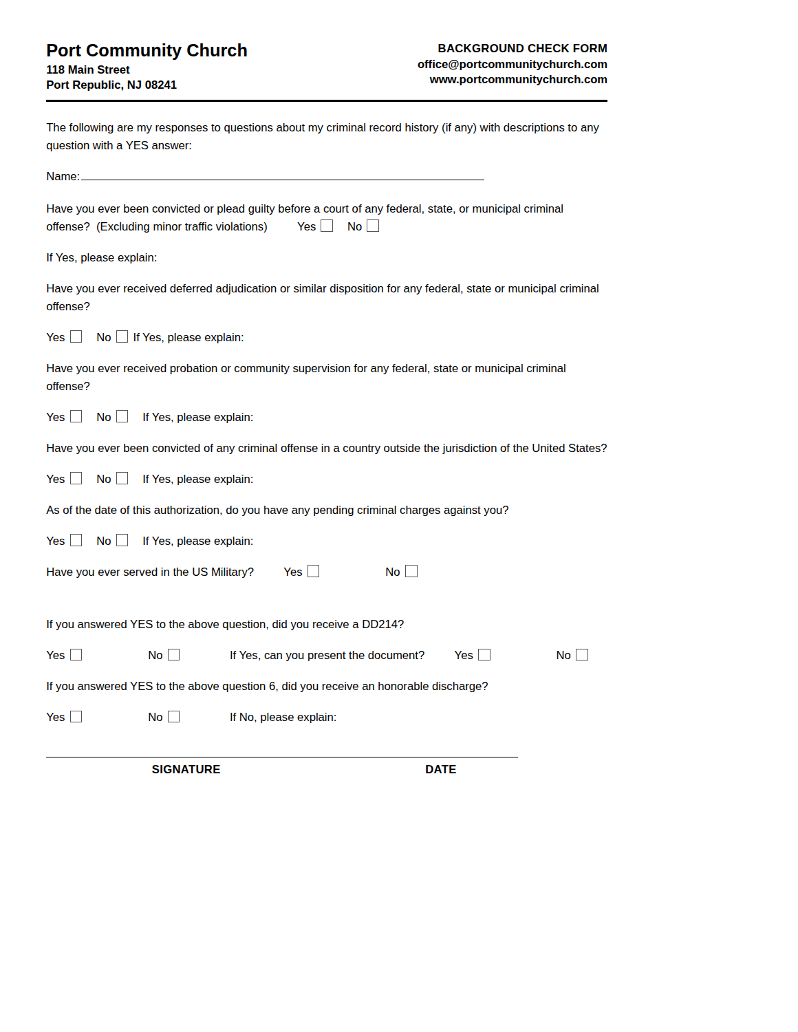Port Community Church
118 Main Street
Port Republic, NJ 08241
BACKGROUND CHECK FORM
office@portcommunitychurch.com
www.portcommunitychurch.com
The following are my responses to questions about my criminal record history (if any) with descriptions to any question with a YES answer:
Name:
Have you ever been convicted or plead guilty before a court of any federal, state, or municipal criminal offense? (Excluding minor traffic violations) Yes No
If Yes, please explain:
Have you ever received deferred adjudication or similar disposition for any federal, state or municipal criminal offense?
Yes No If Yes, please explain:
Have you ever received probation or community supervision for any federal, state or municipal criminal offense?
Yes No If Yes, please explain:
Have you ever been convicted of any criminal offense in a country outside the jurisdiction of the United States?
Yes No If Yes, please explain:
As of the date of this authorization, do you have any pending criminal charges against you?
Yes No If Yes, please explain:
Have you ever served in the US Military? Yes No
If you answered YES to the above question, did you receive a DD214?
Yes No If Yes, can you present the document? Yes No
If you answered YES to the above question 6, did you receive an honorable discharge?
Yes No If No, please explain:
SIGNATURE DATE